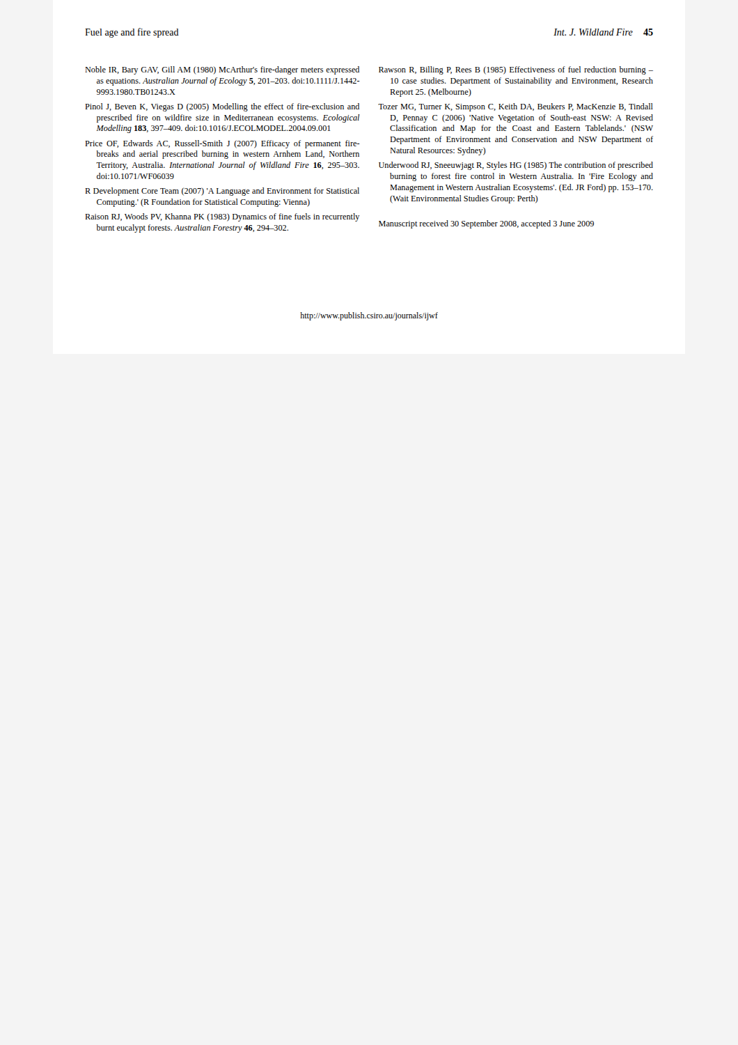Fuel age and fire spread Int. J. Wildland Fire 45
Noble IR, Bary GAV, Gill AM (1980) McArthur's fire-danger meters expressed as equations. Australian Journal of Ecology 5, 201–203. doi:10.1111/J.1442-9993.1980.TB01243.X
Pinol J, Beven K, Viegas D (2005) Modelling the effect of fire-exclusion and prescribed fire on wildfire size in Mediterranean ecosystems. Ecological Modelling 183, 397–409. doi:10.1016/J.ECOLMODEL.2004.09.001
Price OF, Edwards AC, Russell-Smith J (2007) Efficacy of permanent firebreaks and aerial prescribed burning in western Arnhem Land, Northern Territory, Australia. International Journal of Wildland Fire 16, 295–303. doi:10.1071/WF06039
R Development Core Team (2007) 'A Language and Environment for Statistical Computing.' (R Foundation for Statistical Computing: Vienna)
Raison RJ, Woods PV, Khanna PK (1983) Dynamics of fine fuels in recurrently burnt eucalypt forests. Australian Forestry 46, 294–302.
Rawson R, Billing P, Rees B (1985) Effectiveness of fuel reduction burning – 10 case studies. Department of Sustainability and Environment, Research Report 25. (Melbourne)
Tozer MG, Turner K, Simpson C, Keith DA, Beukers P, MacKenzie B, Tindall D, Pennay C (2006) 'Native Vegetation of South-east NSW: A Revised Classification and Map for the Coast and Eastern Tablelands.' (NSW Department of Environment and Conservation and NSW Department of Natural Resources: Sydney)
Underwood RJ, Sneeuwjagt R, Styles HG (1985) The contribution of prescribed burning to forest fire control in Western Australia. In 'Fire Ecology and Management in Western Australian Ecosystems'. (Ed. JR Ford) pp. 153–170. (Wait Environmental Studies Group: Perth)
Manuscript received 30 September 2008, accepted 3 June 2009
http://www.publish.csiro.au/journals/ijwf